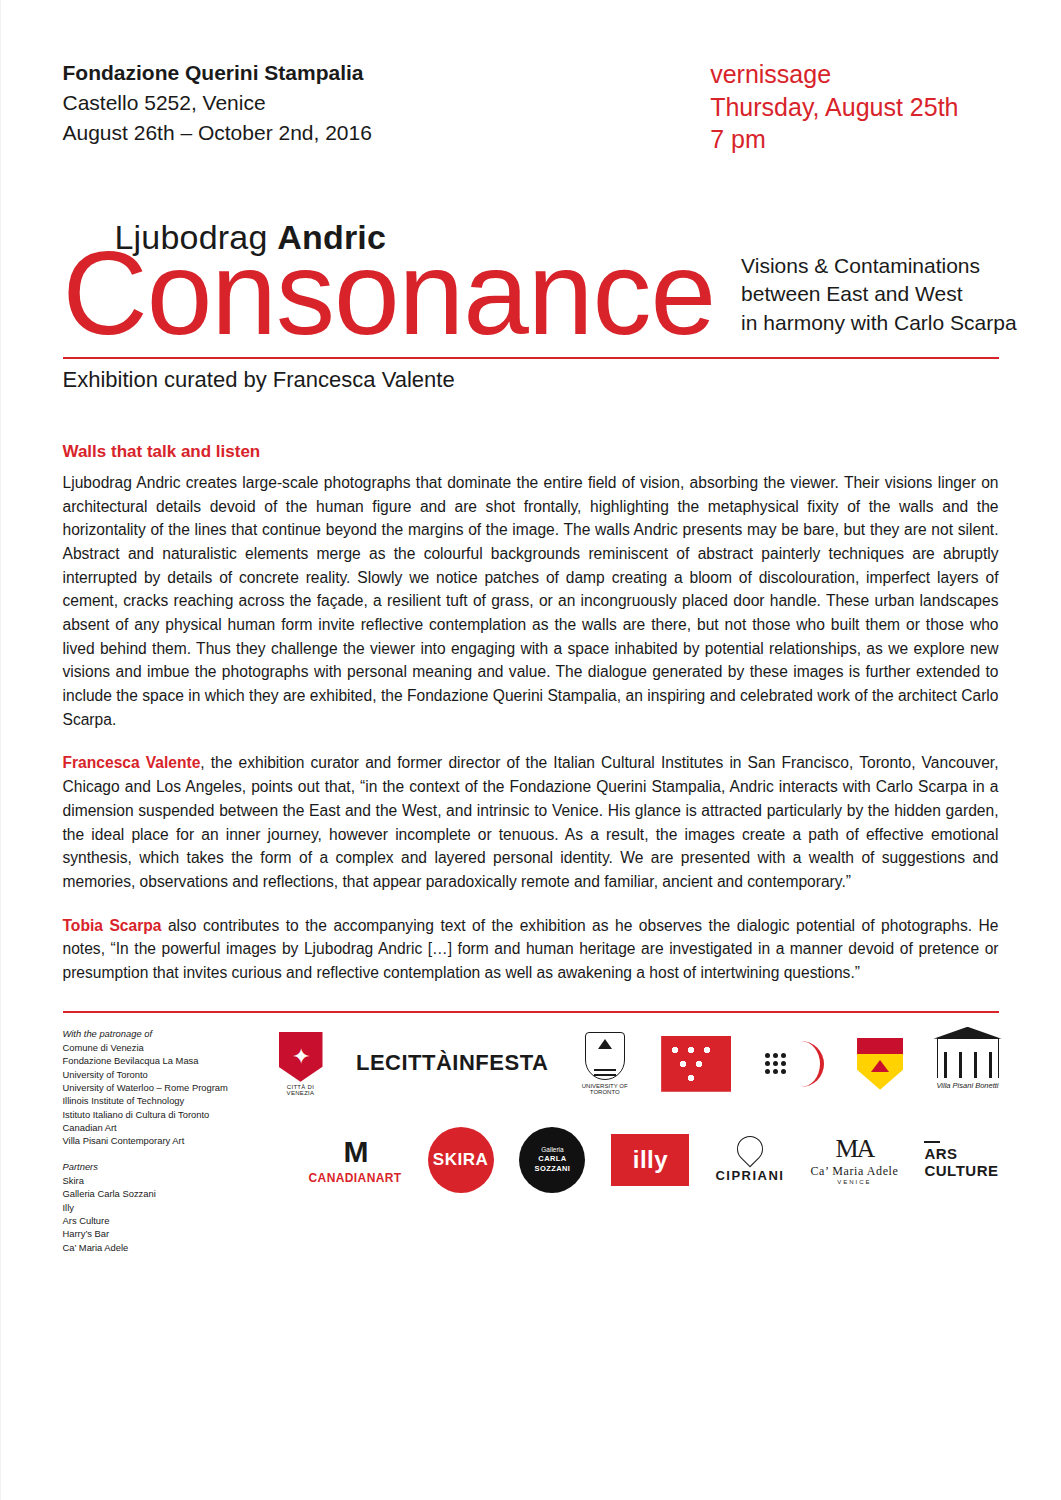Fondazione Querini Stampalia
Castello 5252, Venice
August 26th – October 2nd, 2016
vernissage
Thursday, August 25th
7 pm
Ljubodrag Andric
Consonance
Visions & Contaminations
between East and West
in harmony with Carlo Scarpa
Exhibition curated by Francesca Valente
Walls that talk and listen
Ljubodrag Andric creates large-scale photographs that dominate the entire field of vision, absorbing the viewer. Their visions linger on architectural details devoid of the human figure and are shot frontally, highlighting the metaphysical fixity of the walls and the horizontality of the lines that continue beyond the margins of the image. The walls Andric presents may be bare, but they are not silent. Abstract and naturalistic elements merge as the colourful backgrounds reminiscent of abstract painterly techniques are abruptly interrupted by details of concrete reality. Slowly we notice patches of damp creating a bloom of discolouration, imperfect layers of cement, cracks reaching across the façade, a resilient tuft of grass, or an incongruously placed door handle. These urban landscapes absent of any physical human form invite reflective contemplation as the walls are there, but not those who built them or those who lived behind them. Thus they challenge the viewer into engaging with a space inhabited by potential relationships, as we explore new visions and imbue the photographs with personal meaning and value. The dialogue generated by these images is further extended to include the space in which they are exhibited, the Fondazione Querini Stampalia, an inspiring and celebrated work of the architect Carlo Scarpa.
Francesca Valente, the exhibition curator and former director of the Italian Cultural Institutes in San Francisco, Toronto, Vancouver, Chicago and Los Angeles, points out that, “in the context of the Fondazione Querini Stampalia, Andric interacts with Carlo Scarpa in a dimension suspended between the East and the West, and intrinsic to Venice. His glance is attracted particularly by the hidden garden, the ideal place for an inner journey, however incomplete or tenuous. As a result, the images create a path of effective emotional synthesis, which takes the form of a complex and layered personal identity. We are presented with a wealth of suggestions and memories, observations and reflections, that appear paradoxically remote and familiar, ancient and contemporary.”
Tobia Scarpa also contributes to the accompanying text of the exhibition as he observes the dialogic potential of photographs. He notes, “In the powerful images by Ljubodrag Andric […] form and human heritage are investigated in a manner devoid of pretence or presumption that invites curious and reflective contemplation as well as awakening a host of intertwining questions.”
With the patronage of Comune di Venezia
Fondazione Bevilacqua La Masa
University of Toronto
University of Waterloo – Rome Program
Illinois Institute of Technology
Istituto Italiano di Cultura di Toronto
Canadian Art
Villa Pisani Contemporary Art
Partners Skira
Galleria Carla Sozzani
Illy
Ars Culture
Harry’s Bar
Ca’ Maria Adele
✦
CITTÀ DI
VENEZIA
LE CITTÀ IN FESTA
UNIVERSITY OF
TORONTO
Villa Pisani Bonetti
M
CANADIANART
SKIRA
Galleria CARLA SOZZANI
illy
CIPRIANI
MA
Ca’ Maria Adele
VENICE
ARS
CULTURE